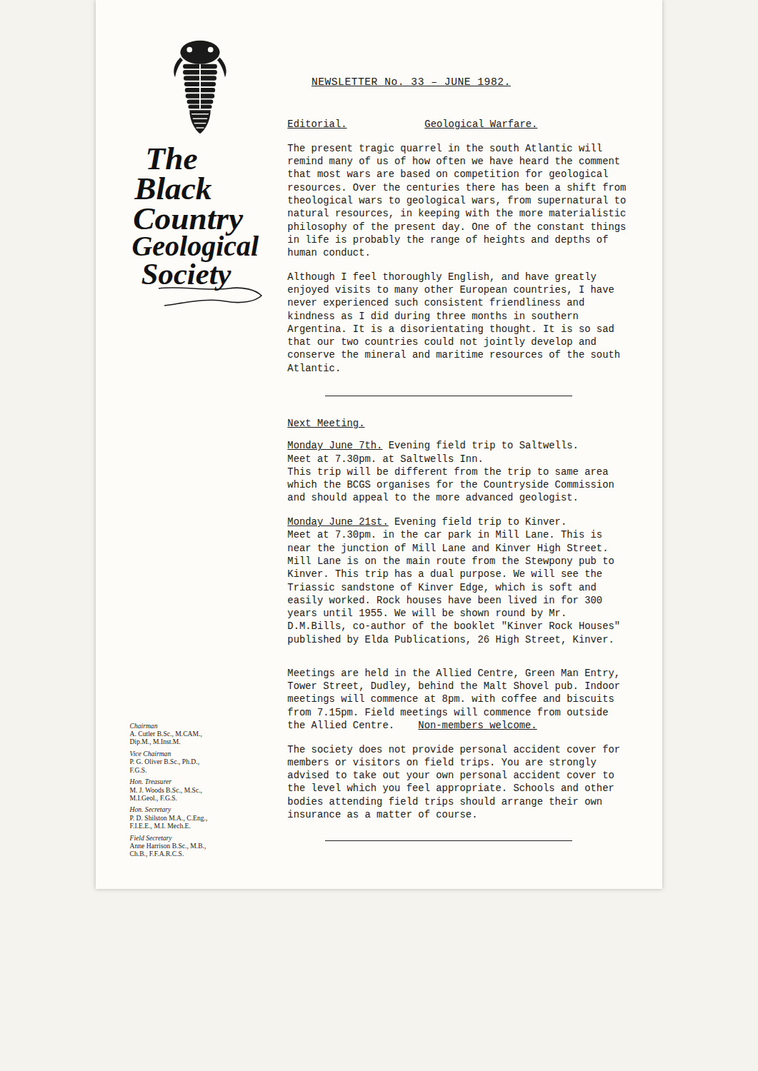The
Black
Country
Geological
Society
Chairman
A. Cutler B.Sc., M.CAM.,
Dip.M., M.Inst.M.
Vice Chairman
P. G. Oliver B.Sc., Ph.D.,
F.G.S.
Hon. Treasurer
M. J. Woods B.Sc., M.Sc.,
M.I.Geol., F.G.S.
Hon. Secretary
P. D. Shilston M.A., C.Eng.,
F.I.E.E., M.I. Mech.E.
Field Secretary
Anne Harrison B.Sc., M.B.,
Ch.B., F.F.A.R.C.S.
NEWSLETTER No. 33 – JUNE 1982.
Editorial. Geological Warfare.
The present tragic quarrel in the south Atlantic will remind many of us of how often we have heard the comment that most wars are based on competition for geological resources. Over the centuries there has been a shift from theological wars to geological wars, from supernatural to natural resources, in keeping with the more materialistic philosophy of the present day. One of the constant things in life is probably the range of heights and depths of human conduct.
Although I feel thoroughly English, and have greatly enjoyed visits to many other European countries, I have never experienced such consistent friendliness and kindness as I did during three months in southern Argentina. It is a disorientating thought. It is so sad that our two countries could not jointly develop and conserve the mineral and maritime resources of the south Atlantic.
Next Meeting.
Monday June 7th. Evening field trip to Saltwells.
Meet at 7.30pm. at Saltwells Inn.
This trip will be different from the trip to same area which the BCGS organises for the Countryside Commission and should appeal to the more advanced geologist.
Monday June 21st. Evening field trip to Kinver.
Meet at 7.30pm. in the car park in Mill Lane. This is near the junction of Mill Lane and Kinver High Street. Mill Lane is on the main route from the Stewpony pub to Kinver. This trip has a dual purpose. We will see the Triassic sandstone of Kinver Edge, which is soft and easily worked. Rock houses have been lived in for 300 years until 1955. We will be shown round by Mr. D.M.Bills, co-author of the booklet "Kinver Rock Houses" published by Elda Publications, 26 High Street, Kinver.
Meetings are held in the Allied Centre, Green Man Entry, Tower Street, Dudley, behind the Malt Shovel pub. Indoor meetings will commence at 8pm. with coffee and biscuits from 7.15pm. Field meetings will commence from outside the Allied Centre. Non-members welcome.
The society does not provide personal accident cover for members or visitors on field trips. You are strongly advised to take out your own personal accident cover to the level which you feel appropriate. Schools and other bodies attending field trips should arrange their own insurance as a matter of course.